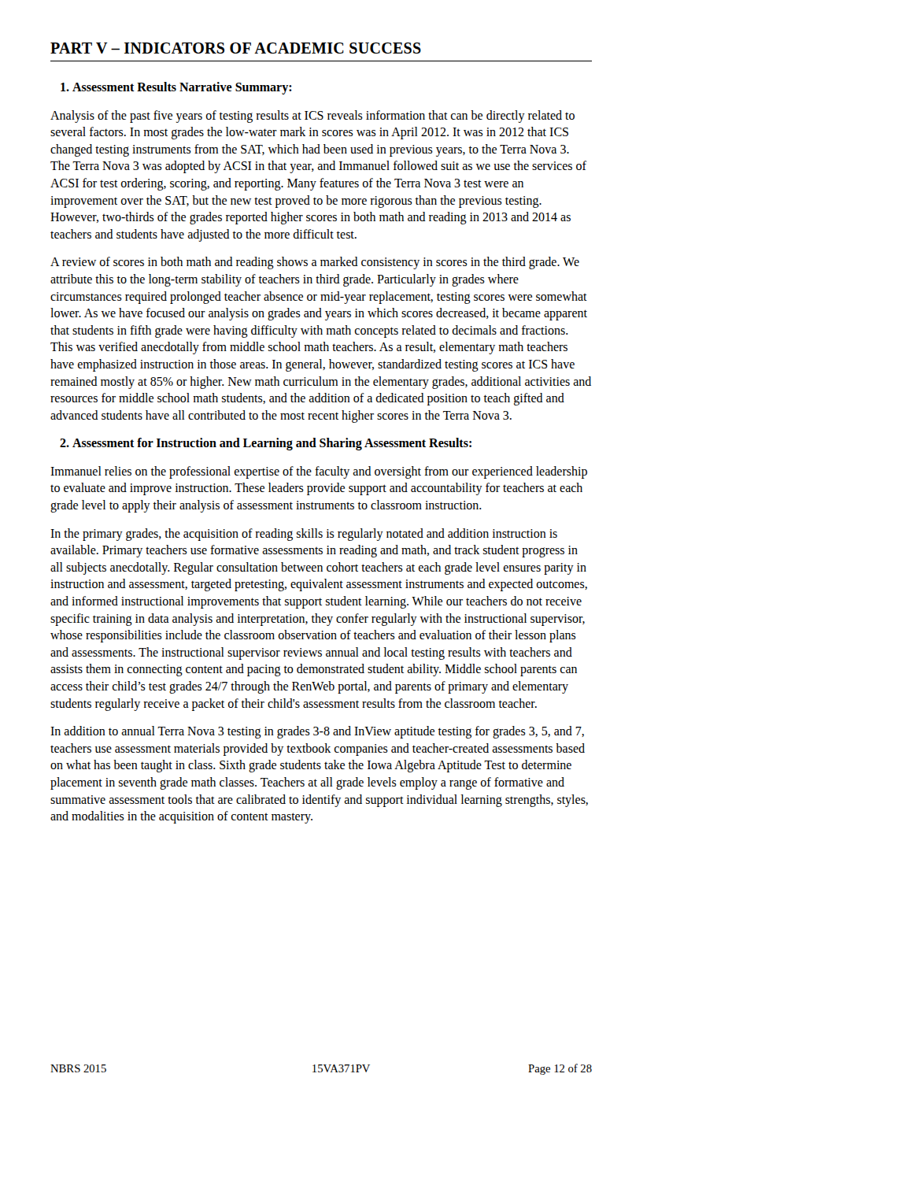PART V – INDICATORS OF ACADEMIC SUCCESS
Assessment Results Narrative Summary:
Analysis of the past five years of testing results at ICS reveals information that can be directly related to several factors. In most grades the low-water mark in scores was in April 2012. It was in 2012 that ICS changed testing instruments from the SAT, which had been used in previous years, to the Terra Nova 3. The Terra Nova 3 was adopted by ACSI in that year, and Immanuel followed suit as we use the services of ACSI for test ordering, scoring, and reporting. Many features of the Terra Nova 3 test were an improvement over the SAT, but the new test proved to be more rigorous than the previous testing. However, two-thirds of the grades reported higher scores in both math and reading in 2013 and 2014 as teachers and students have adjusted to the more difficult test.
A review of scores in both math and reading shows a marked consistency in scores in the third grade. We attribute this to the long-term stability of teachers in third grade. Particularly in grades where circumstances required prolonged teacher absence or mid-year replacement, testing scores were somewhat lower. As we have focused our analysis on grades and years in which scores decreased, it became apparent that students in fifth grade were having difficulty with math concepts related to decimals and fractions. This was verified anecdotally from middle school math teachers. As a result, elementary math teachers have emphasized instruction in those areas. In general, however, standardized testing scores at ICS have remained mostly at 85% or higher. New math curriculum in the elementary grades, additional activities and resources for middle school math students, and the addition of a dedicated position to teach gifted and advanced students have all contributed to the most recent higher scores in the Terra Nova 3.
Assessment for Instruction and Learning and Sharing Assessment Results:
Immanuel relies on the professional expertise of the faculty and oversight from our experienced leadership to evaluate and improve instruction. These leaders provide support and accountability for teachers at each grade level to apply their analysis of assessment instruments to classroom instruction.
In the primary grades, the acquisition of reading skills is regularly notated and addition instruction is available. Primary teachers use formative assessments in reading and math, and track student progress in all subjects anecdotally. Regular consultation between cohort teachers at each grade level ensures parity in instruction and assessment, targeted pretesting, equivalent assessment instruments and expected outcomes, and informed instructional improvements that support student learning. While our teachers do not receive specific training in data analysis and interpretation, they confer regularly with the instructional supervisor, whose responsibilities include the classroom observation of teachers and evaluation of their lesson plans and assessments. The instructional supervisor reviews annual and local testing results with teachers and assists them in connecting content and pacing to demonstrated student ability. Middle school parents can access their child’s test grades 24/7 through the RenWeb portal, and parents of primary and elementary students regularly receive a packet of their child's assessment results from the classroom teacher.
In addition to annual Terra Nova 3 testing in grades 3-8 and InView aptitude testing for grades 3, 5, and 7, teachers use assessment materials provided by textbook companies and teacher-created assessments based on what has been taught in class. Sixth grade students take the Iowa Algebra Aptitude Test to determine placement in seventh grade math classes. Teachers at all grade levels employ a range of formative and summative assessment tools that are calibrated to identify and support individual learning strengths, styles, and modalities in the acquisition of content mastery.
NBRS 2015 15VA371PV Page 12 of 28